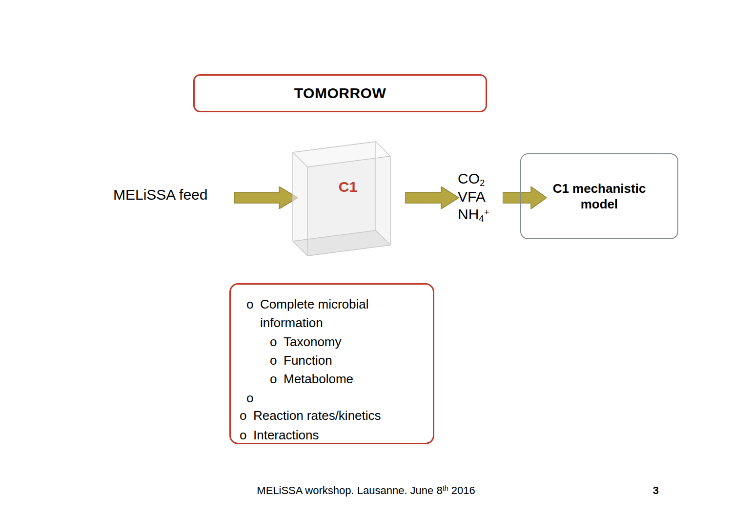TOMORROW
MELiSSA feed
C1
CO2
VFA
NH4+
C1 mechanistic
model
Complete microbial information
Taxonomy
Function
Metabolome
Reaction rates/kinetics
Interactions
MELiSSA workshop. Lausanne. June 8th 2016
3